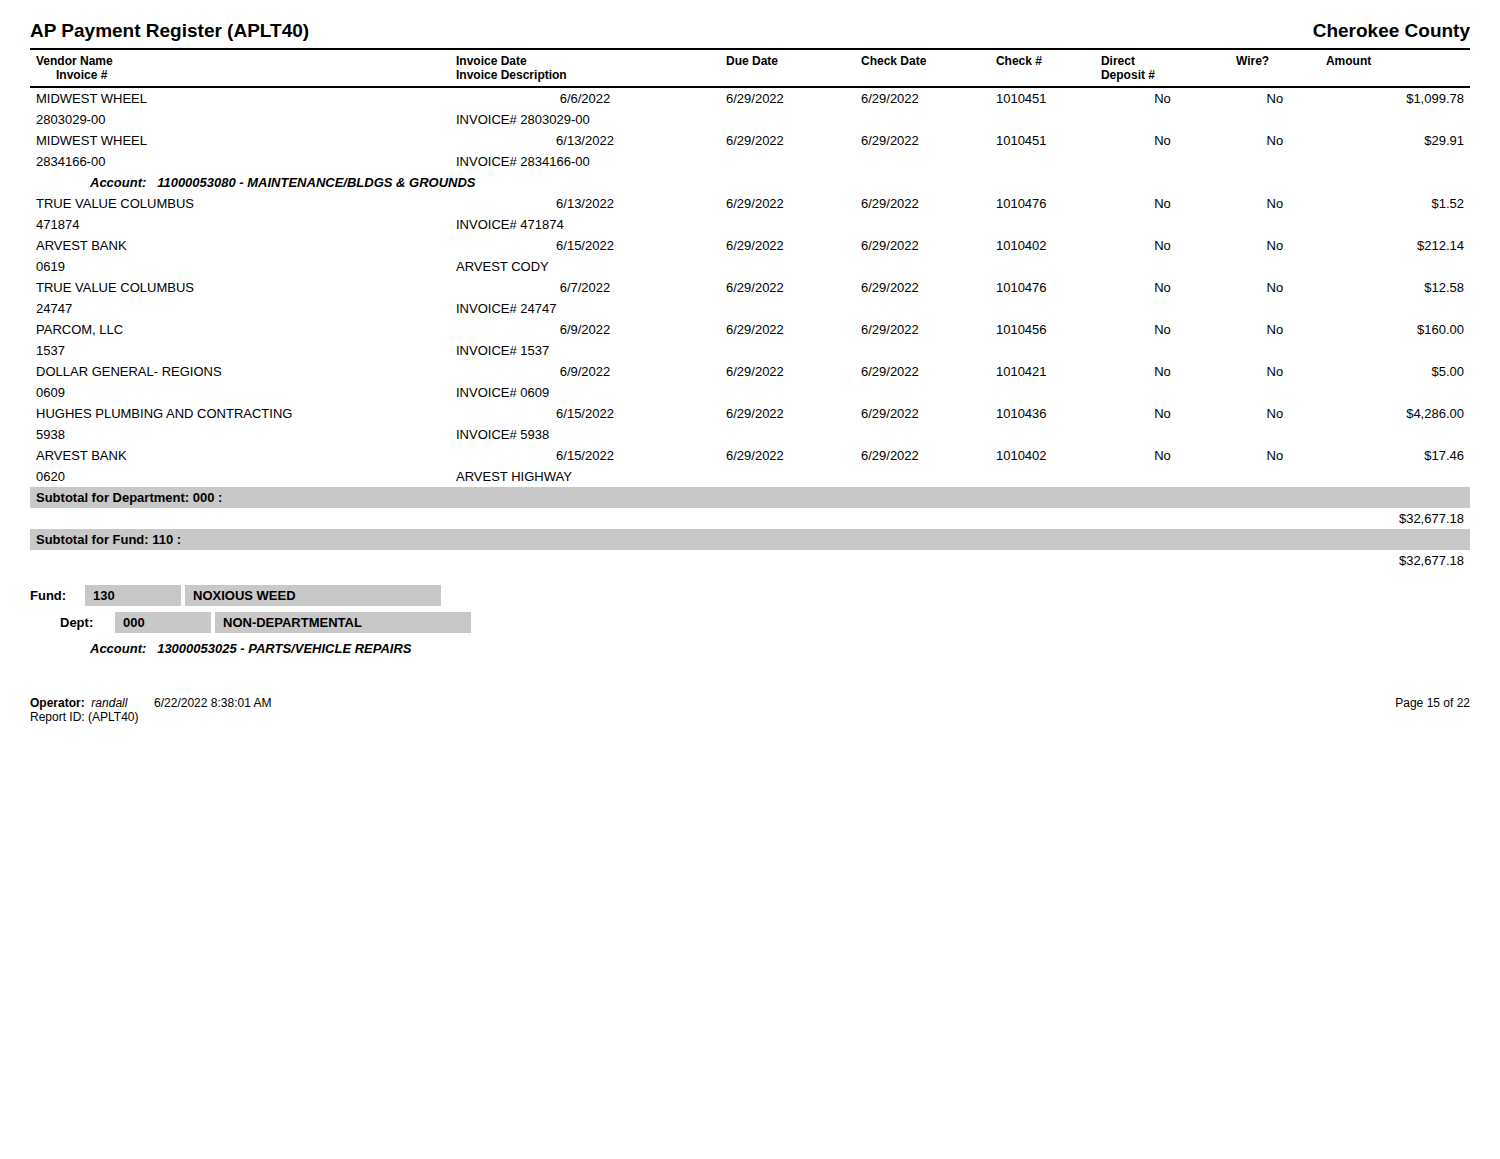AP Payment Register (APLT40)
Cherokee County
| Vendor Name Invoice # | Invoice Date Invoice Description | Due Date | Check Date | Check # | Direct Deposit # | Wire? | Amount |
| --- | --- | --- | --- | --- | --- | --- | --- |
| MIDWEST WHEEL | 6/6/2022 | 6/29/2022 | 6/29/2022 | 1010451 | No | No | $1,099.78 |
| 2803029-00 | INVOICE# 2803029-00 | |
| MIDWEST WHEEL | 6/13/2022 | 6/29/2022 | 6/29/2022 | 1010451 | No | No | $29.91 |
| 2834166-00 | INVOICE# 2834166-00 | |
| Account: 11000053080 - MAINTENANCE/BLDGS & GROUNDS |
| TRUE VALUE COLUMBUS | 6/13/2022 | 6/29/2022 | 6/29/2022 | 1010476 | No | No | $1.52 |
| 471874 | INVOICE# 471874 | |
| ARVEST BANK | 6/15/2022 | 6/29/2022 | 6/29/2022 | 1010402 | No | No | $212.14 |
| 0619 | ARVEST CODY | |
| TRUE VALUE COLUMBUS | 6/7/2022 | 6/29/2022 | 6/29/2022 | 1010476 | No | No | $12.58 |
| 24747 | INVOICE# 24747 | |
| PARCOM, LLC | 6/9/2022 | 6/29/2022 | 6/29/2022 | 1010456 | No | No | $160.00 |
| 1537 | INVOICE# 1537 | |
| DOLLAR GENERAL- REGIONS | 6/9/2022 | 6/29/2022 | 6/29/2022 | 1010421 | No | No | $5.00 |
| 0609 | INVOICE# 0609 | |
| HUGHES PLUMBING AND CONTRACTING | 6/15/2022 | 6/29/2022 | 6/29/2022 | 1010436 | No | No | $4,286.00 |
| 5938 | INVOICE# 5938 | |
| ARVEST BANK | 6/15/2022 | 6/29/2022 | 6/29/2022 | 1010402 | No | No | $17.46 |
| 0620 | ARVEST HIGHWAY | |
| Subtotal for Department: 000 : |
| $32,677.18 |
| Subtotal for Fund: 110 : |
| $32,677.18 |
Fund: 130 NOXIOUS WEED
Dept: 000 NON-DEPARTMENTAL
Account: 13000053025 - PARTS/VEHICLE REPAIRS
Operator: randall 6/22/2022 8:38:01 AM
Report ID: (APLT40)
Page 15 of 22